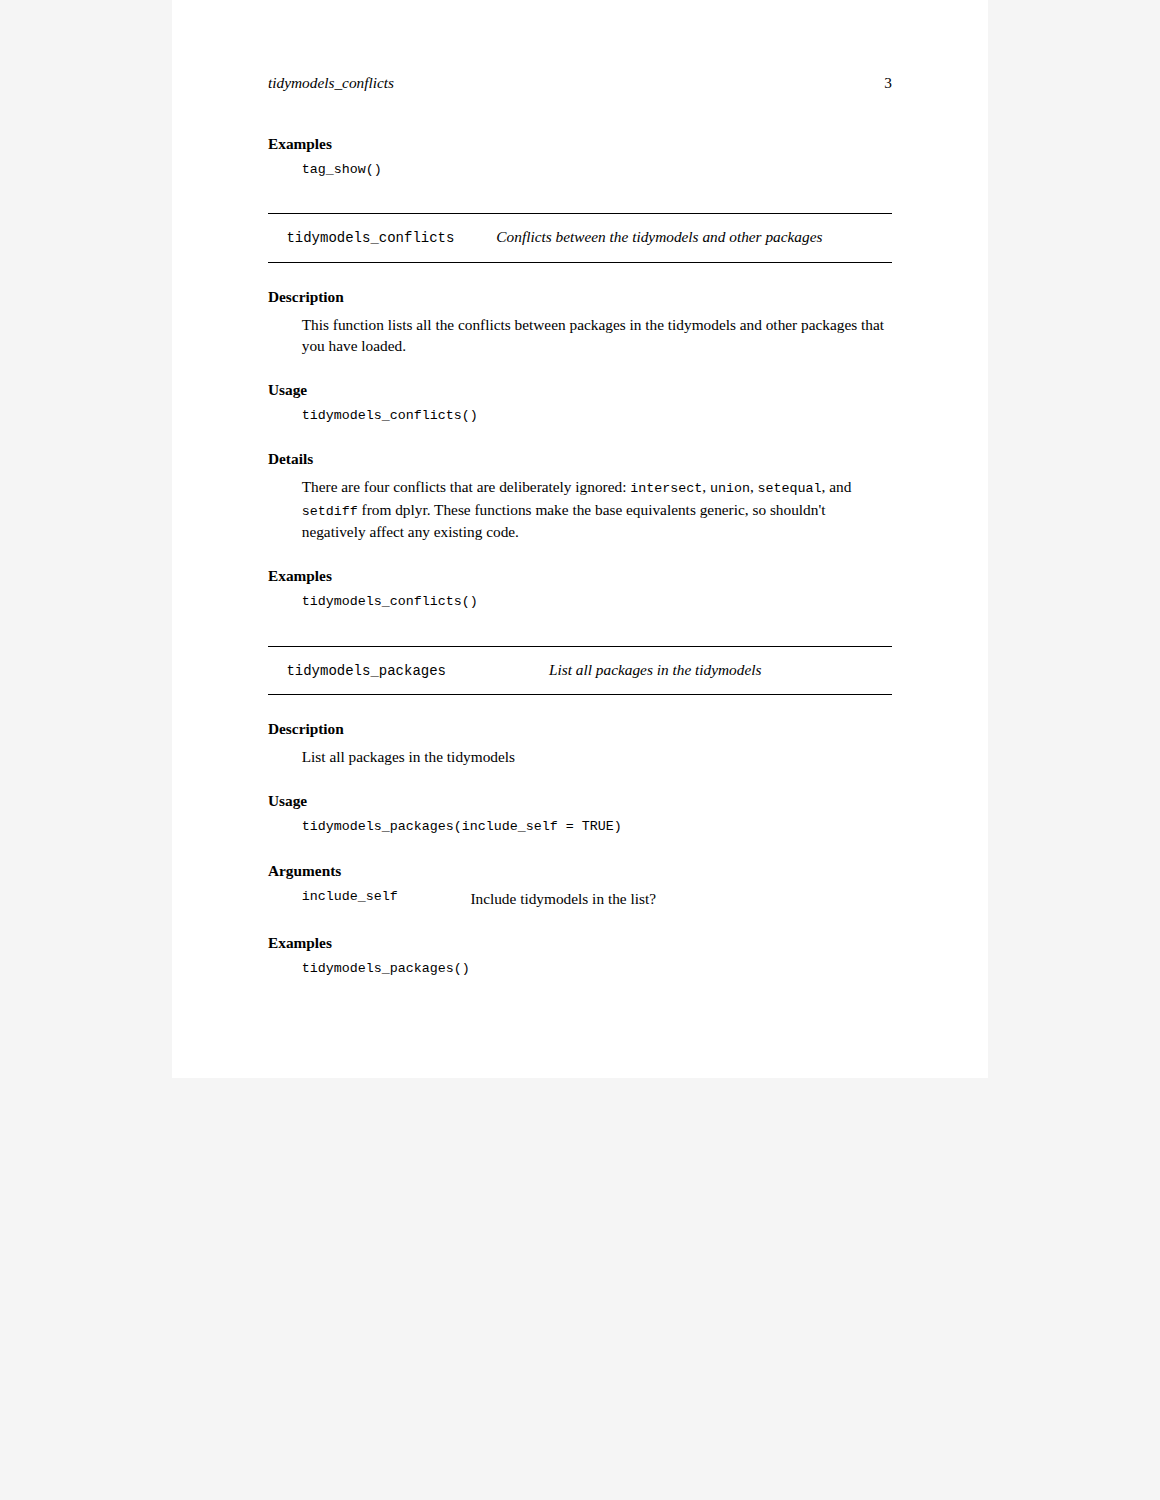tidymodels_conflicts 3
Examples
tag_show()
tidymodels_conflicts Conflicts between the tidymodels and other packages
Description
This function lists all the conflicts between packages in the tidymodels and other packages that you have loaded.
Usage
tidymodels_conflicts()
Details
There are four conflicts that are deliberately ignored: intersect, union, setequal, and setdiff from dplyr. These functions make the base equivalents generic, so shouldn't negatively affect any existing code.
Examples
tidymodels_conflicts()
tidymodels_packages List all packages in the tidymodels
Description
List all packages in the tidymodels
Usage
tidymodels_packages(include_self = TRUE)
Arguments
include_self
Include tidymodels in the list?
Examples
tidymodels_packages()